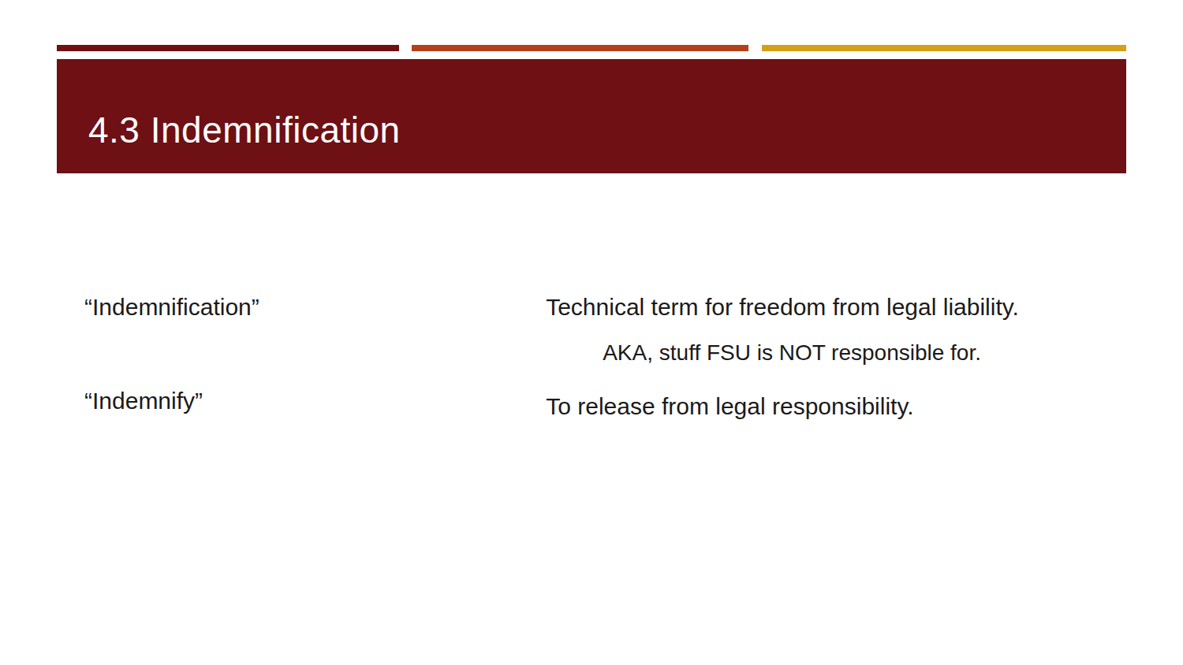4.3 Indemnification
“Indemnification”
“Indemnify”
Technical term for freedom from legal liability.
AKA, stuff FSU is NOT responsible for.
To release from legal responsibility.